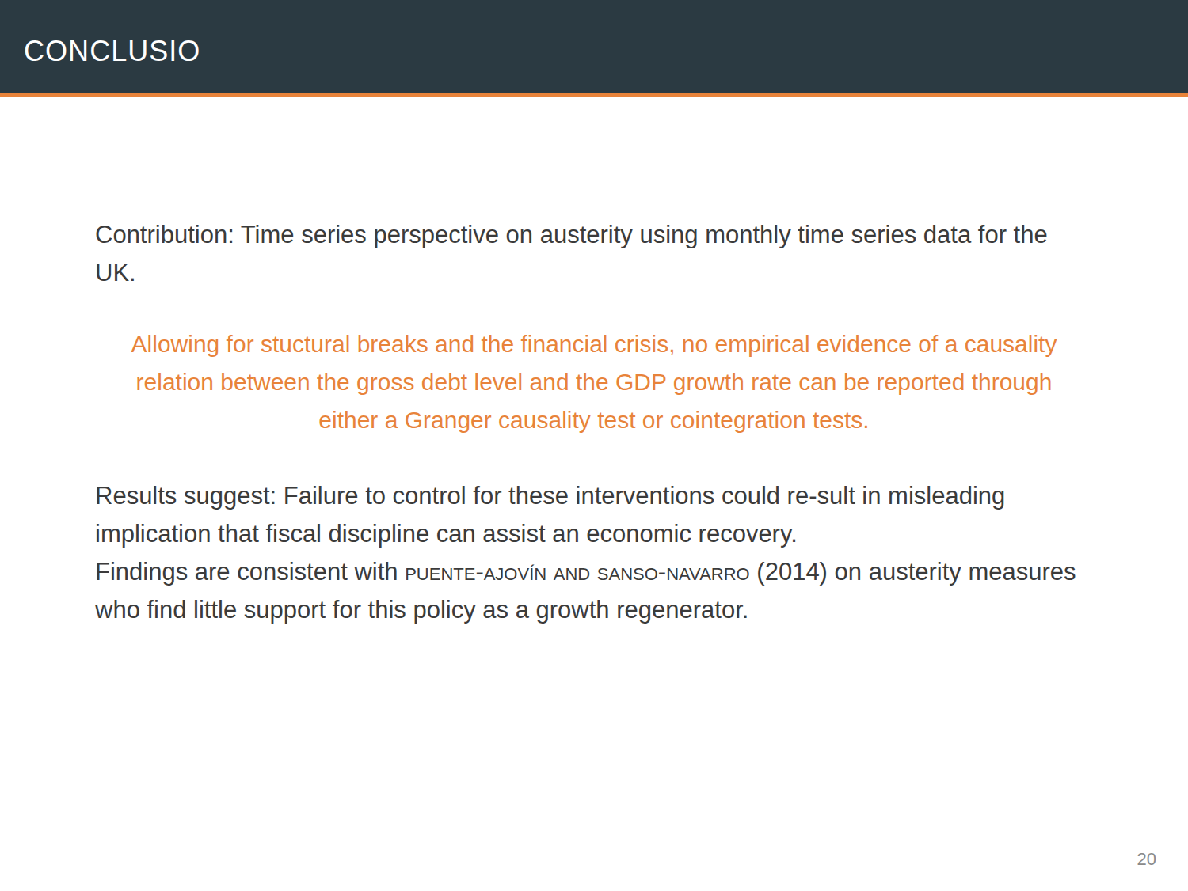Conclusio
Contribution: Time series perspective on austerity using monthly time series data for the UK.
Allowing for stuctural breaks and the financial crisis, no empirical evidence of a causality relation between the gross debt level and the GDP growth rate can be reported through either a Granger causality test or cointegration tests.
Results suggest: Failure to control for these interventions could re-sult in misleading implication that fiscal discipline can assist an economic recovery.
Findings are consistent with Puente-Ajovín and Sanso-Navarro (2014) on austerity measures who find little support for this policy as a growth regenerator.
20